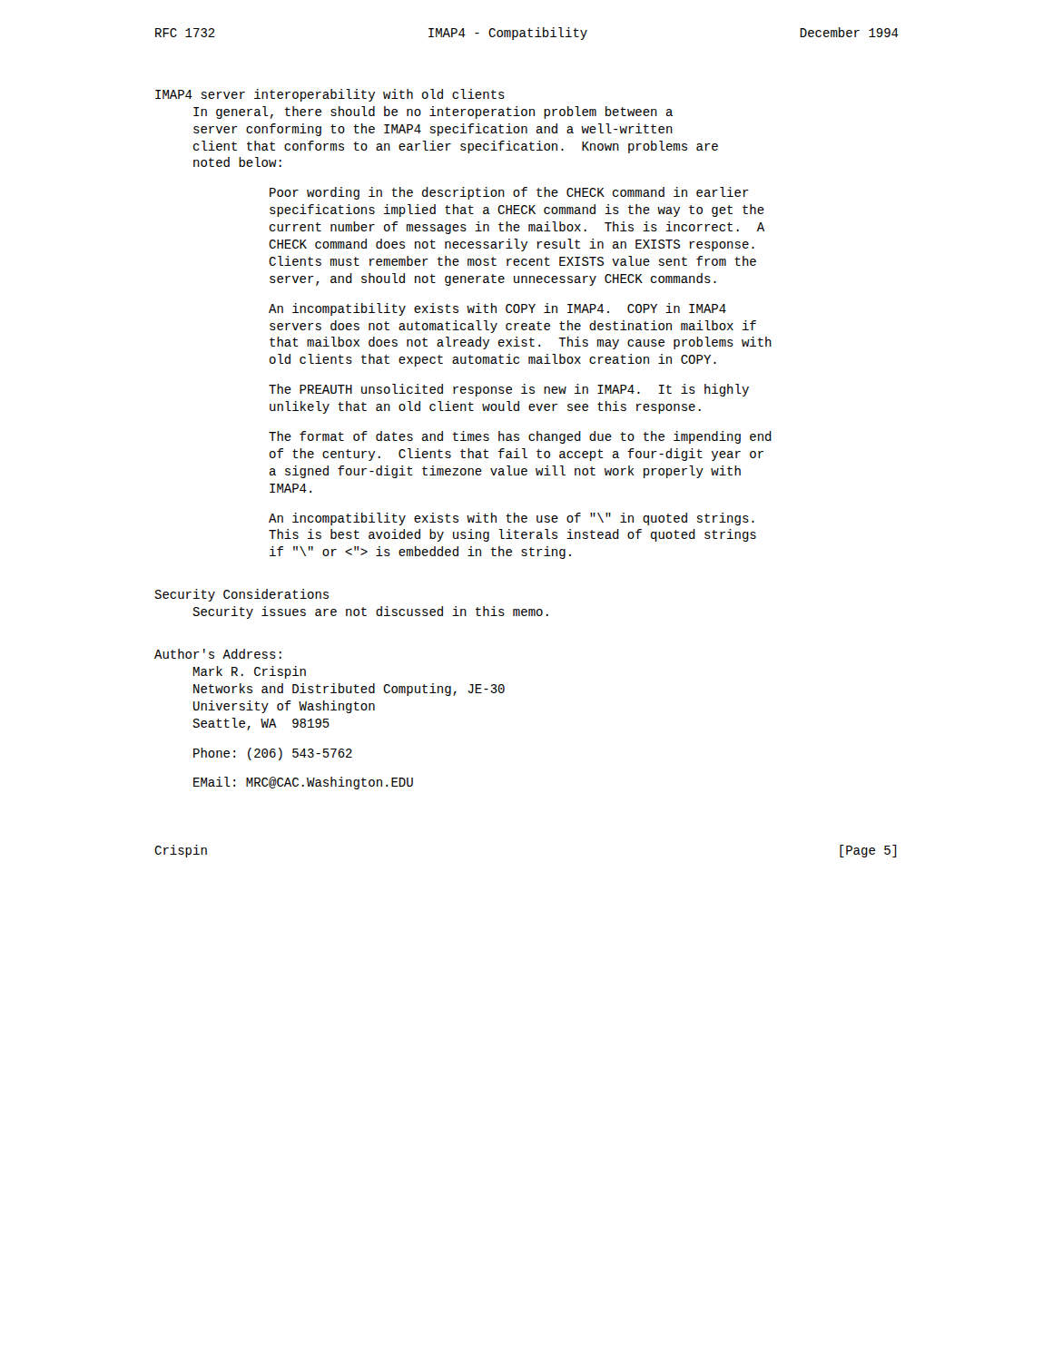RFC 1732 IMAP4 - Compatibility December 1994
IMAP4 server interoperability with old clients
In general, there should be no interoperation problem between a server conforming to the IMAP4 specification and a well-written client that conforms to an earlier specification. Known problems are noted below:
Poor wording in the description of the CHECK command in earlier specifications implied that a CHECK command is the way to get the current number of messages in the mailbox. This is incorrect. A CHECK command does not necessarily result in an EXISTS response. Clients must remember the most recent EXISTS value sent from the server, and should not generate unnecessary CHECK commands.
An incompatibility exists with COPY in IMAP4. COPY in IMAP4 servers does not automatically create the destination mailbox if that mailbox does not already exist. This may cause problems with old clients that expect automatic mailbox creation in COPY.
The PREAUTH unsolicited response is new in IMAP4. It is highly unlikely that an old client would ever see this response.
The format of dates and times has changed due to the impending end of the century. Clients that fail to accept a four-digit year or a signed four-digit timezone value will not work properly with IMAP4.
An incompatibility exists with the use of "\" in quoted strings. This is best avoided by using literals instead of quoted strings if "\" or <"> is embedded in the string.
Security Considerations
Security issues are not discussed in this memo.
Author's Address:
Mark R. Crispin Networks and Distributed Computing, JE-30 University of Washington Seattle, WA 98195
Phone: (206) 543-5762
EMail: MRC@CAC.Washington.EDU
Crispin [Page 5]